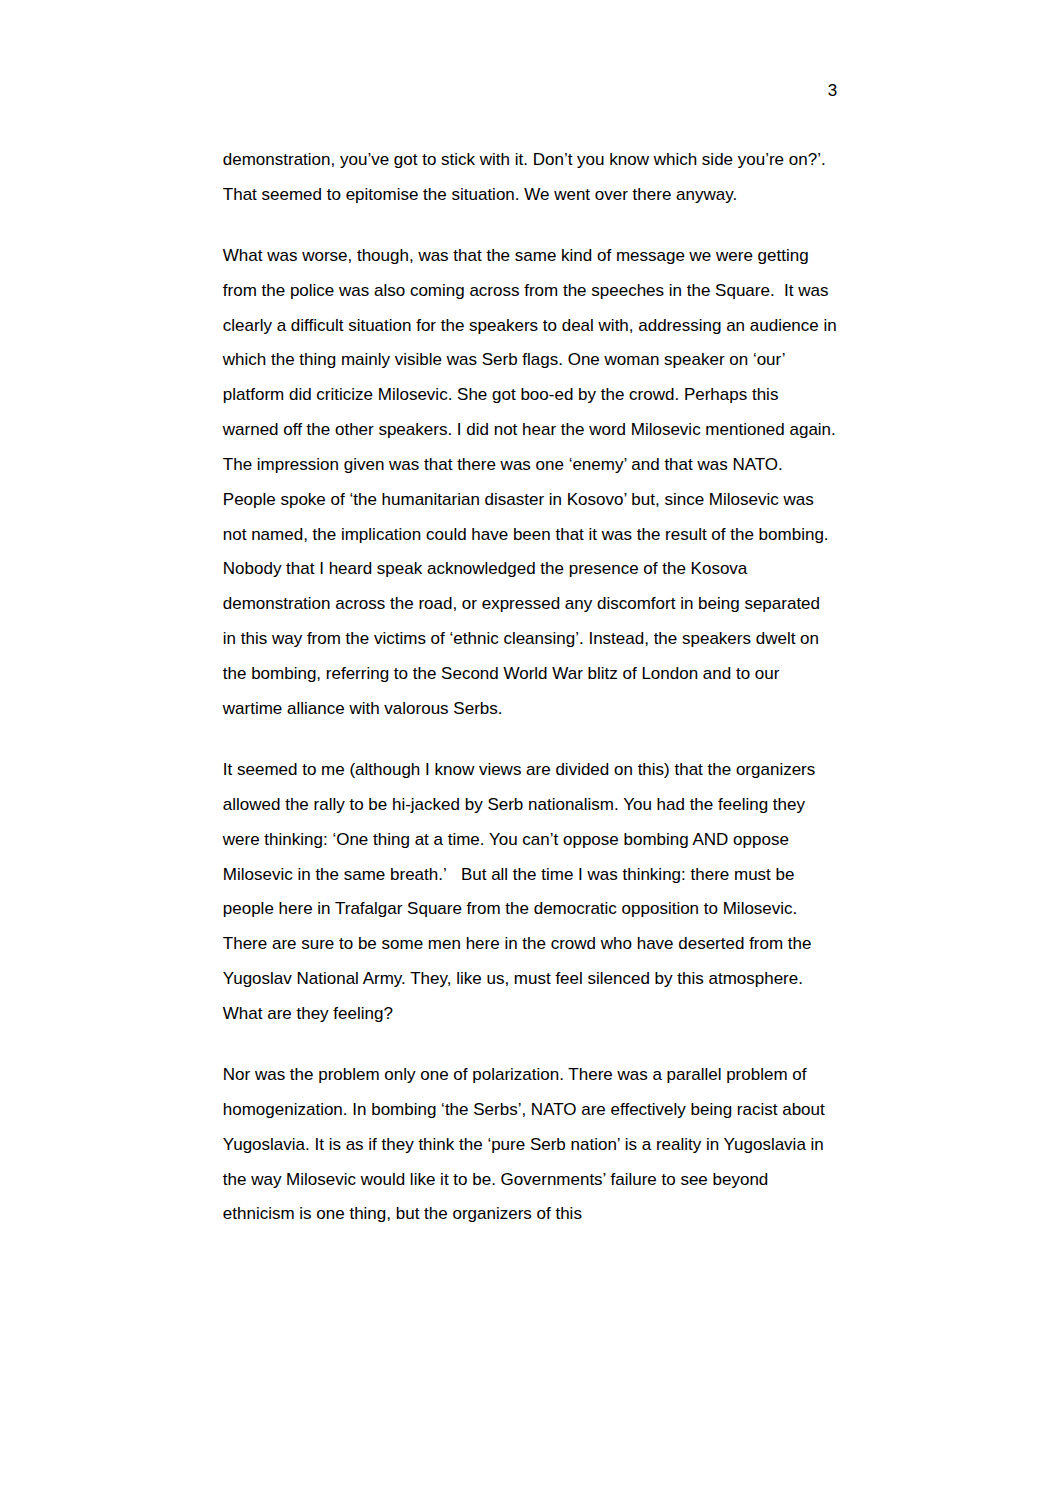3
demonstration, you’ve got to stick with it. Don’t you know which side you’re on?’. That seemed to epitomise the situation. We went over there anyway.
What was worse, though, was that the same kind of message we were getting from the police was also coming across from the speeches in the Square. It was clearly a difficult situation for the speakers to deal with, addressing an audience in which the thing mainly visible was Serb flags. One woman speaker on ‘our’ platform did criticize Milosevic. She got boo-ed by the crowd. Perhaps this warned off the other speakers. I did not hear the word Milosevic mentioned again. The impression given was that there was one ‘enemy’ and that was NATO. People spoke of ‘the humanitarian disaster in Kosovo’ but, since Milosevic was not named, the implication could have been that it was the result of the bombing. Nobody that I heard speak acknowledged the presence of the Kosova demonstration across the road, or expressed any discomfort in being separated in this way from the victims of ‘ethnic cleansing’. Instead, the speakers dwelt on the bombing, referring to the Second World War blitz of London and to our wartime alliance with valorous Serbs.
It seemed to me (although I know views are divided on this) that the organizers allowed the rally to be hi-jacked by Serb nationalism. You had the feeling they were thinking: ‘One thing at a time. You can’t oppose bombing AND oppose Milosevic in the same breath.’ But all the time I was thinking: there must be people here in Trafalgar Square from the democratic opposition to Milosevic. There are sure to be some men here in the crowd who have deserted from the Yugoslav National Army. They, like us, must feel silenced by this atmosphere. What are they feeling?
Nor was the problem only one of polarization. There was a parallel problem of homogenization. In bombing ‘the Serbs’, NATO are effectively being racist about Yugoslavia. It is as if they think the ‘pure Serb nation’ is a reality in Yugoslavia in the way Milosevic would like it to be. Governments’ failure to see beyond ethnicism is one thing, but the organizers of this